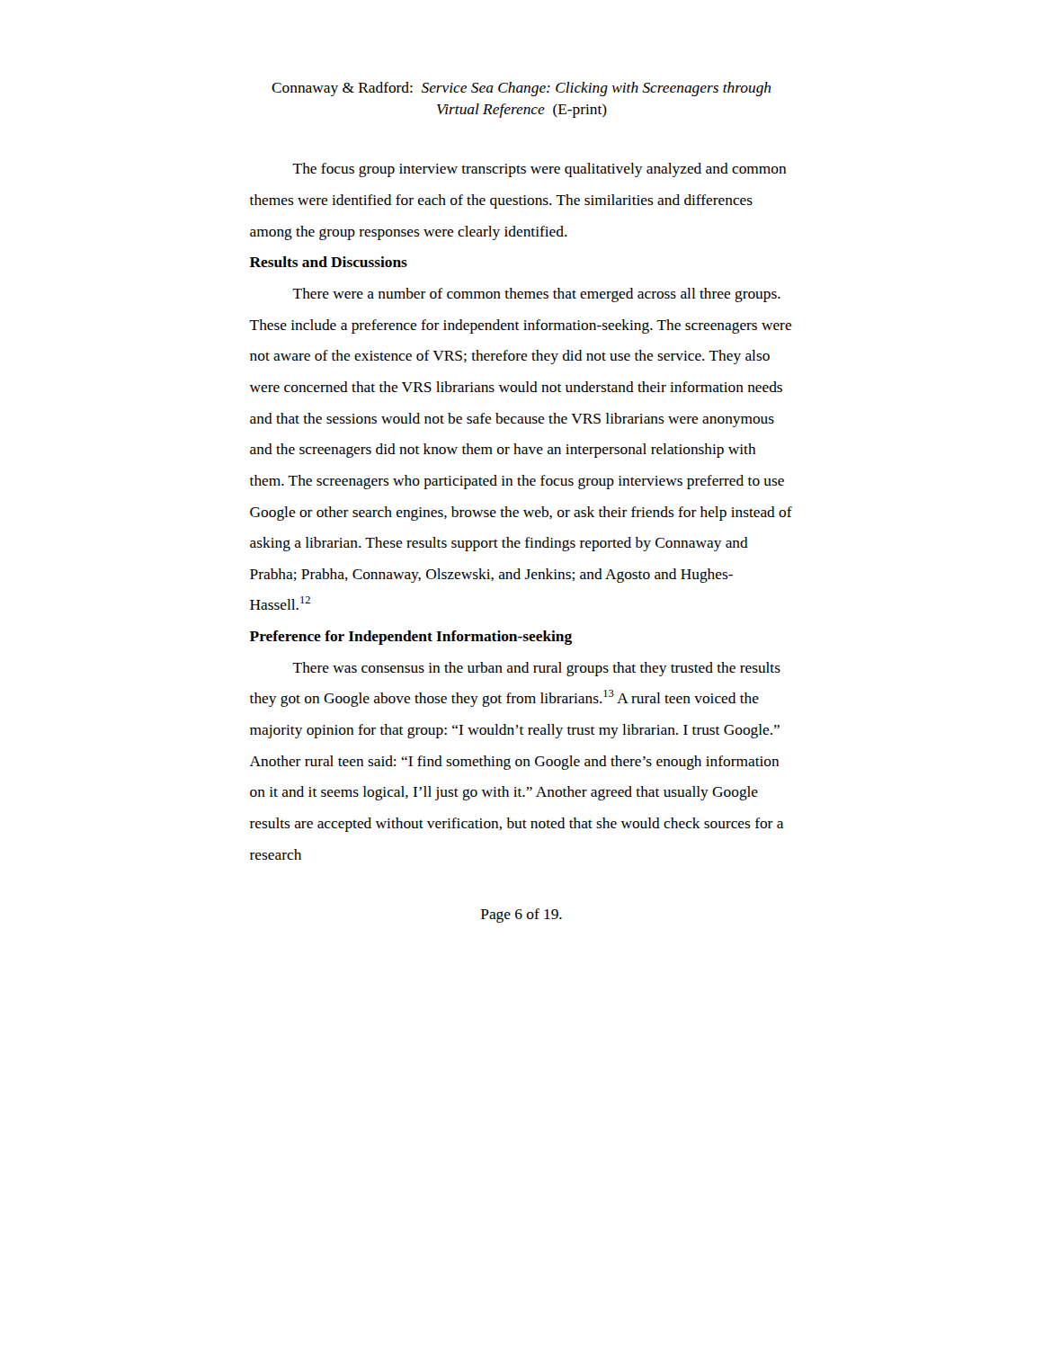Connaway & Radford: Service Sea Change: Clicking with Screenagers through Virtual Reference (E-print)
The focus group interview transcripts were qualitatively analyzed and common themes were identified for each of the questions. The similarities and differences among the group responses were clearly identified.
Results and Discussions
There were a number of common themes that emerged across all three groups. These include a preference for independent information-seeking. The screenagers were not aware of the existence of VRS; therefore they did not use the service. They also were concerned that the VRS librarians would not understand their information needs and that the sessions would not be safe because the VRS librarians were anonymous and the screenagers did not know them or have an interpersonal relationship with them. The screenagers who participated in the focus group interviews preferred to use Google or other search engines, browse the web, or ask their friends for help instead of asking a librarian. These results support the findings reported by Connaway and Prabha; Prabha, Connaway, Olszewski, and Jenkins; and Agosto and Hughes-Hassell.12
Preference for Independent Information-seeking
There was consensus in the urban and rural groups that they trusted the results they got on Google above those they got from librarians.13 A rural teen voiced the majority opinion for that group: “I wouldn’t really trust my librarian. I trust Google.” Another rural teen said: “I find something on Google and there’s enough information on it and it seems logical, I’ll just go with it.” Another agreed that usually Google results are accepted without verification, but noted that she would check sources for a research
Page 6 of 19.